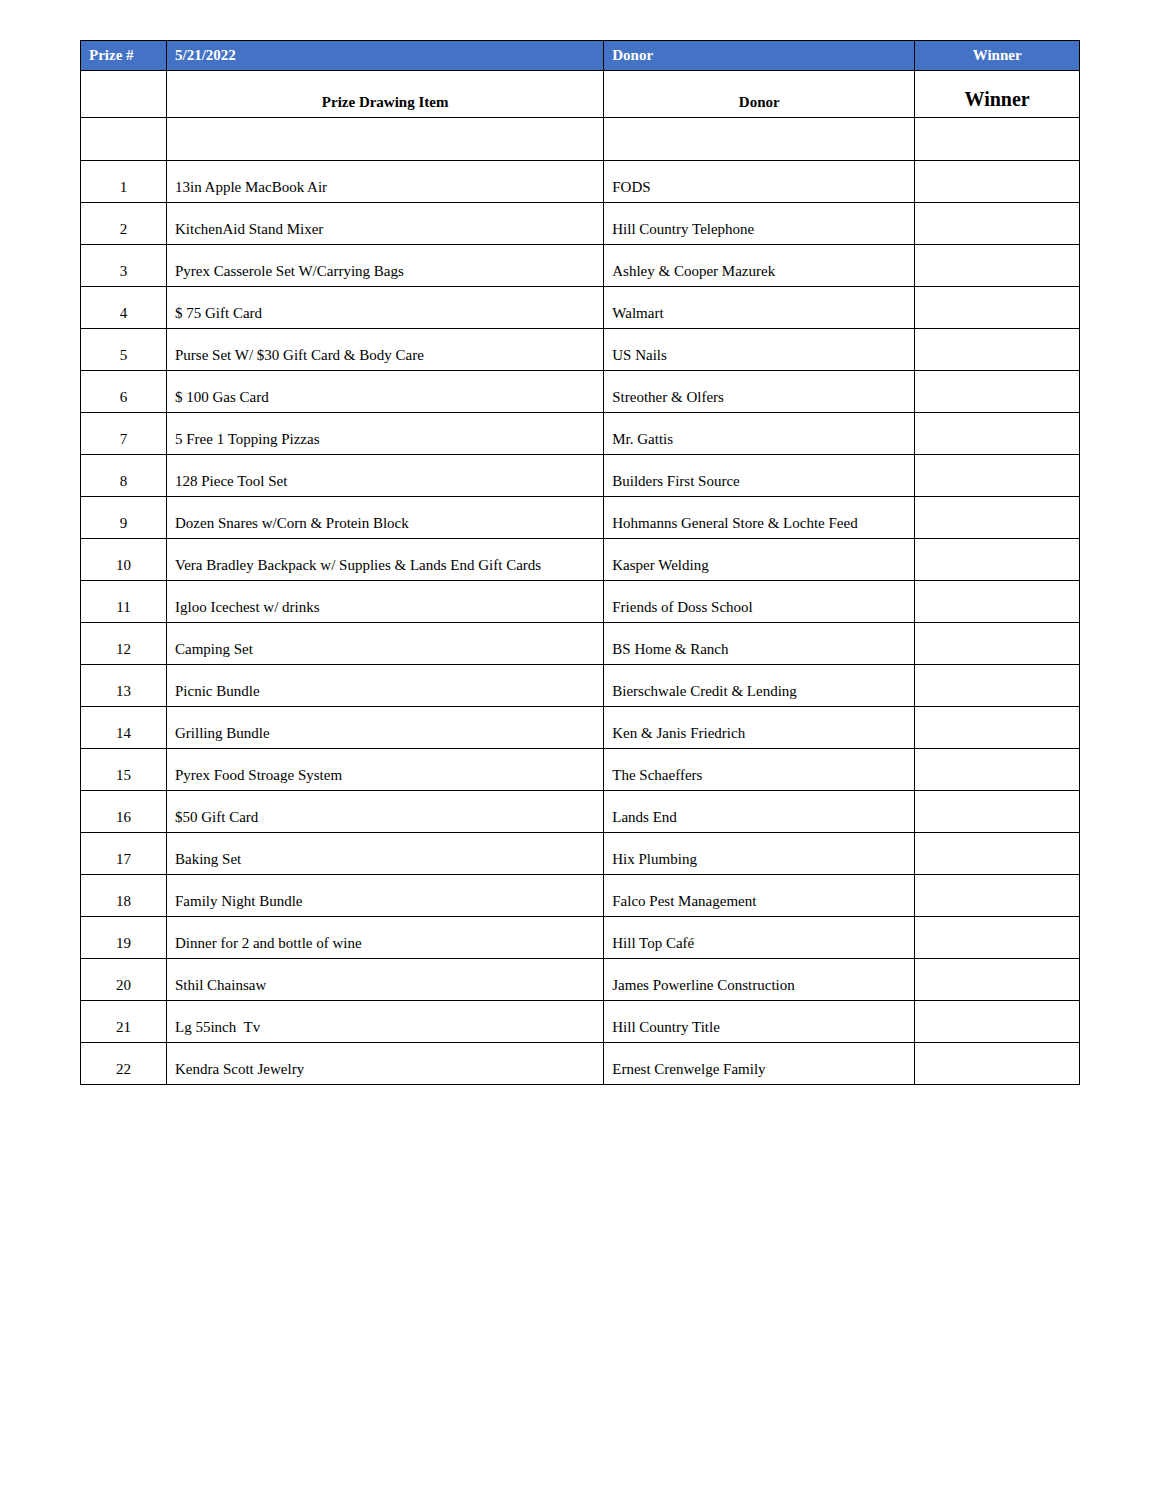| Prize # | 5/21/2022 | Donor | Winner |
| --- | --- | --- | --- |
| | Prize Drawing Item | Donor | Winner |
| 1 | 13in Apple MacBook Air | FODS | |
| 2 | KitchenAid Stand Mixer | Hill Country Telephone | |
| 3 | Pyrex Casserole Set W/Carrying Bags | Ashley & Cooper Mazurek | |
| 4 | $ 75 Gift Card | Walmart | |
| 5 | Purse Set W/ $30 Gift Card & Body Care | US Nails | |
| 6 | $ 100 Gas Card | Streother & Olfers | |
| 7 | 5 Free 1 Topping Pizzas | Mr. Gattis | |
| 8 | 128 Piece Tool Set | Builders First Source | |
| 9 | Dozen Snares w/Corn & Protein Block | Hohmanns General Store & Lochte Feed | |
| 10 | Vera Bradley Backpack w/ Supplies & Lands End Gift Cards | Kasper Welding | |
| 11 | Igloo Icechest w/ drinks | Friends of Doss School | |
| 12 | Camping Set | BS Home & Ranch | |
| 13 | Picnic Bundle | Bierschwale Credit & Lending | |
| 14 | Grilling Bundle | Ken & Janis Friedrich | |
| 15 | Pyrex Food Stroage System | The Schaeffers | |
| 16 | $50 Gift Card | Lands End | |
| 17 | Baking Set | Hix Plumbing | |
| 18 | Family Night Bundle | Falco Pest Management | |
| 19 | Dinner for 2 and bottle of wine | Hill Top Café | |
| 20 | Sthil Chainsaw | James Powerline Construction | |
| 21 | Lg 55inch Tv | Hill Country Title | |
| 22 | Kendra Scott Jewelry | Ernest Crenwelge Family | |